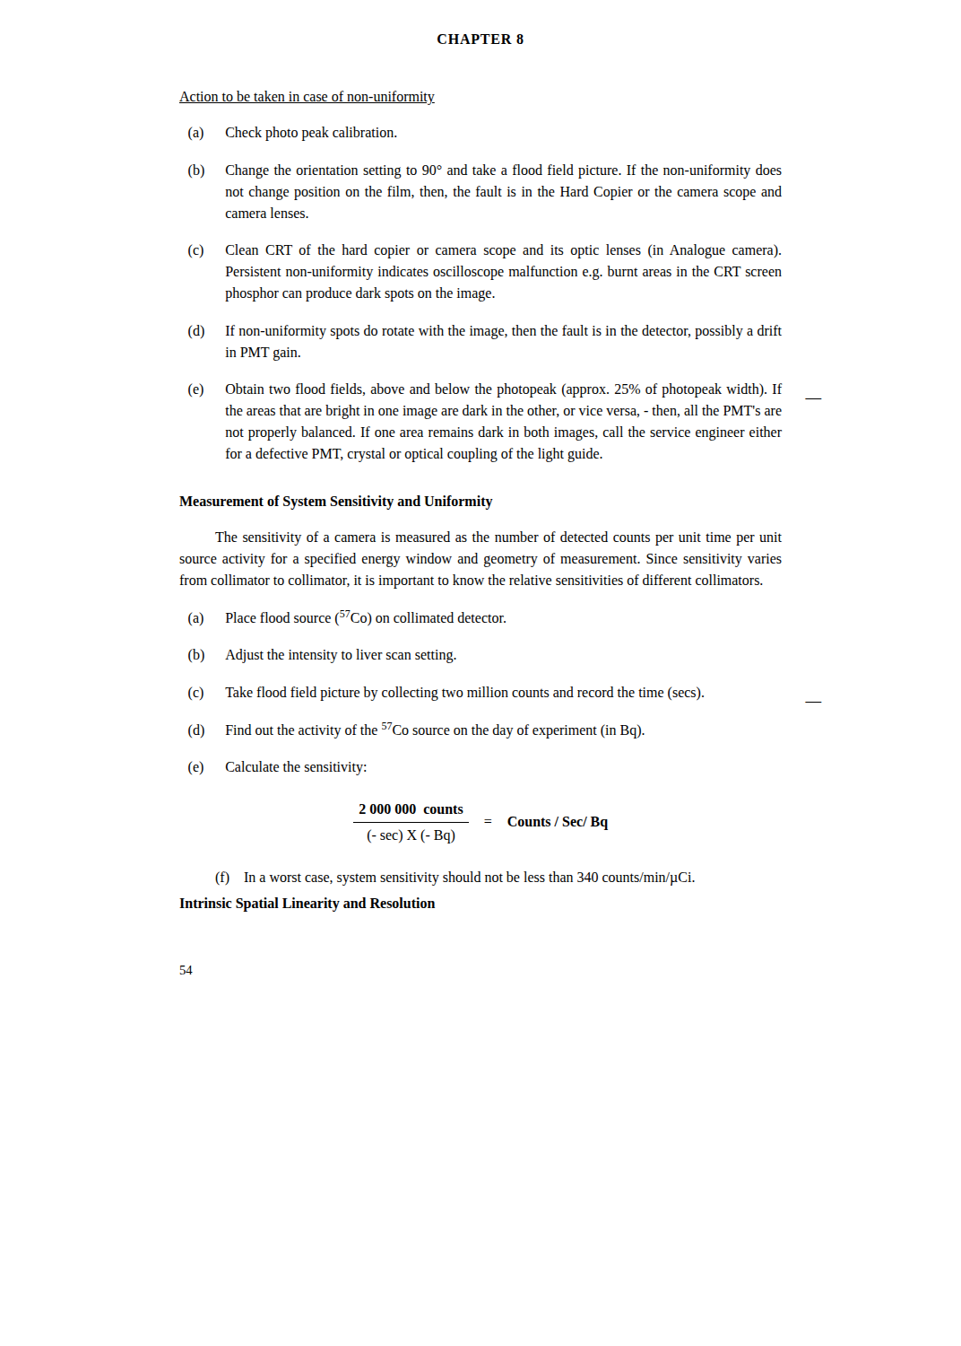CHAPTER 8
Action to be taken in case of non-uniformity
(a) Check photo peak calibration.
(b) Change the orientation setting to 90° and take a flood field picture. If the non-uniformity does not change position on the film, then, the fault is in the Hard Copier or the camera scope and camera lenses.
(c) Clean CRT of the hard copier or camera scope and its optic lenses (in Analogue camera). Persistent non-uniformity indicates oscilloscope malfunction e.g. burnt areas in the CRT screen phosphor can produce dark spots on the image.
(d) If non-uniformity spots do rotate with the image, then the fault is in the detector, possibly a drift in PMT gain.
(e) Obtain two flood fields, above and below the photopeak (approx. 25% of photopeak width). If the areas that are bright in one image are dark in the other, or vice versa, - then, all the PMT's are not properly balanced. If one area remains dark in both images, call the service engineer either for a defective PMT, crystal or optical coupling of the light guide.—
Measurement of System Sensitivity and Uniformity
The sensitivity of a camera is measured as the number of detected counts per unit time per unit source activity for a specified energy window and geometry of measurement. Since sensitivity varies from collimator to collimator, it is important to know the relative sensitivities of different collimators.
(a) Place flood source (57Co) on collimated detector.
(b) Adjust the intensity to liver scan setting.
(c) Take flood field picture by collecting two million counts and record the time (secs).—
(d) Find out the activity of the 57Co source on the day of experiment (in Bq).
(e) Calculate the sensitivity:
2 000 000 counts (- sec) X (- Bq) = Counts / Sec/ Bq
(f) In a worst case, system sensitivity should not be less than 340 counts/min/µCi.
Intrinsic Spatial Linearity and Resolution
54